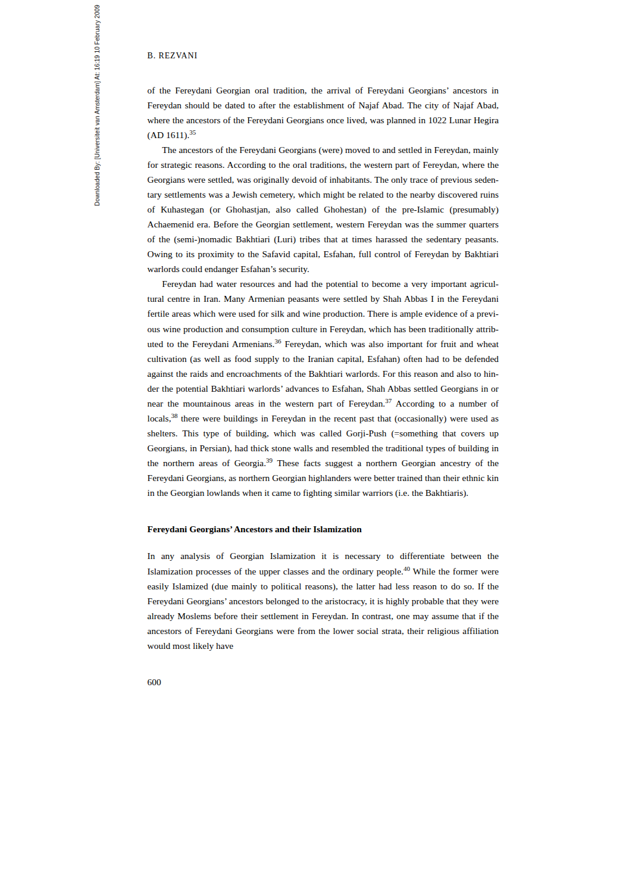B. REZVANI
Downloaded By: [Universiteit van Amsterdam] At: 16:19 10 February 2009
of the Fereydani Georgian oral tradition, the arrival of Fereydani Georgians’ ancestors in Fereydan should be dated to after the establishment of Najaf Abad. The city of Najaf Abad, where the ancestors of the Fereydani Georgians once lived, was planned in 1022 Lunar Hegira (AD 1611).35
The ancestors of the Fereydani Georgians (were) moved to and settled in Fereydan, mainly for strategic reasons. According to the oral traditions, the western part of Fereydan, where the Georgians were settled, was originally devoid of inhabitants. The only trace of previous sedentary settlements was a Jewish cemetery, which might be related to the nearby discovered ruins of Kuhastegan (or Ghohastjan, also called Ghohestan) of the pre-Islamic (presumably) Achaemenid era. Before the Georgian settlement, western Fereydan was the summer quarters of the (semi-)nomadic Bakhtiari (Luri) tribes that at times harassed the sedentary peasants. Owing to its proximity to the Safavid capital, Esfahan, full control of Fereydan by Bakhtiari warlords could endanger Esfahan’s security.
Fereydan had water resources and had the potential to become a very important agricultural centre in Iran. Many Armenian peasants were settled by Shah Abbas I in the Fereydani fertile areas which were used for silk and wine production. There is ample evidence of a previous wine production and consumption culture in Fereydan, which has been traditionally attributed to the Fereydani Armenians.36 Fereydan, which was also important for fruit and wheat cultivation (as well as food supply to the Iranian capital, Esfahan) often had to be defended against the raids and encroachments of the Bakhtiari warlords. For this reason and also to hinder the potential Bakhtiari warlords’ advances to Esfahan, Shah Abbas settled Georgians in or near the mountainous areas in the western part of Fereydan.37 According to a number of locals,38 there were buildings in Fereydan in the recent past that (occasionally) were used as shelters. This type of building, which was called Gorji-Push (=something that covers up Georgians, in Persian), had thick stone walls and resembled the traditional types of building in the northern areas of Georgia.39 These facts suggest a northern Georgian ancestry of the Fereydani Georgians, as northern Georgian highlanders were better trained than their ethnic kin in the Georgian lowlands when it came to fighting similar warriors (i.e. the Bakhtiaris).
Fereydani Georgians’ Ancestors and their Islamization
In any analysis of Georgian Islamization it is necessary to differentiate between the Islamization processes of the upper classes and the ordinary people.40 While the former were easily Islamized (due mainly to political reasons), the latter had less reason to do so. If the Fereydani Georgians’ ancestors belonged to the aristocracy, it is highly probable that they were already Moslems before their settlement in Fereydan. In contrast, one may assume that if the ancestors of Fereydani Georgians were from the lower social strata, their religious affiliation would most likely have
600